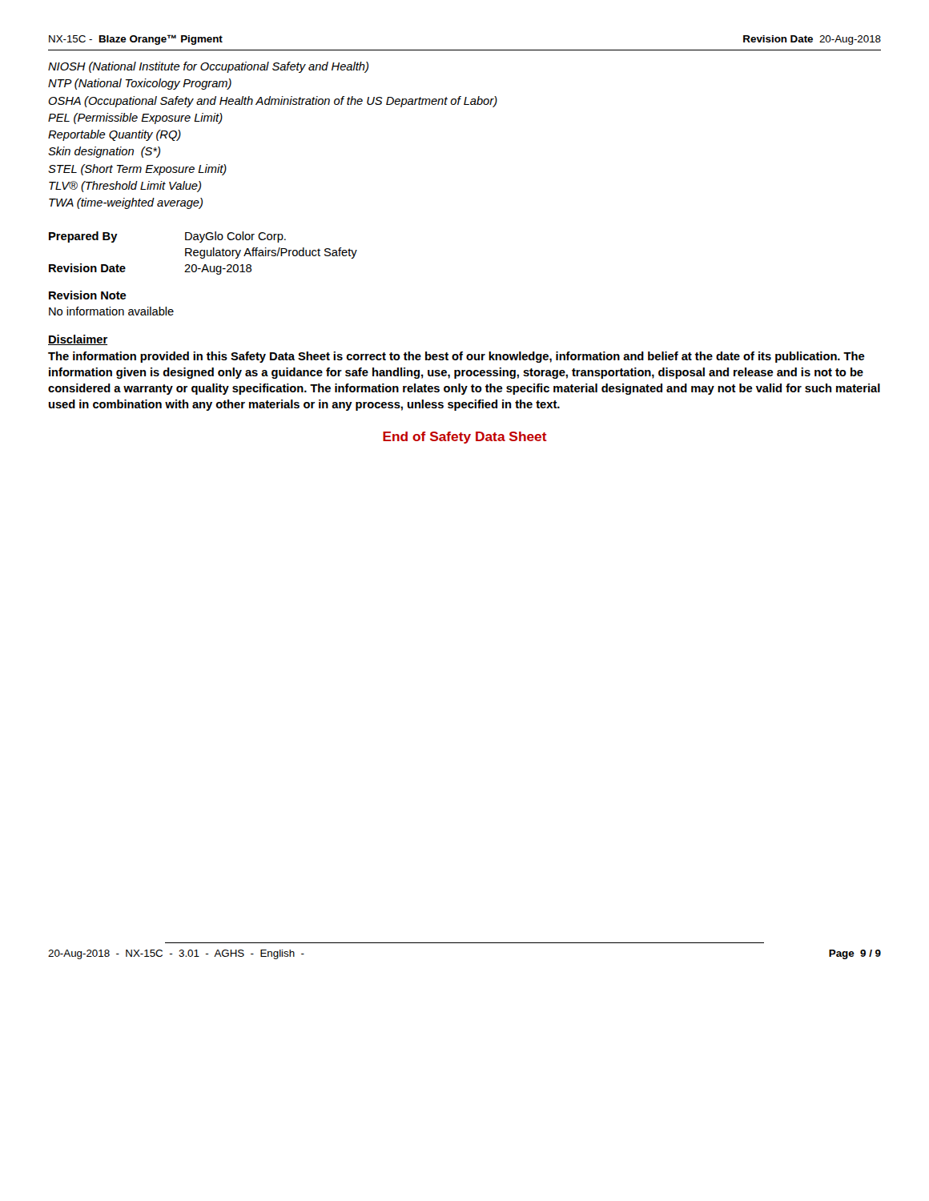NX-15C - Blaze Orange™ Pigment
Revision Date 20-Aug-2018
NIOSH (National Institute for Occupational Safety and Health)
NTP (National Toxicology Program)
OSHA (Occupational Safety and Health Administration of the US Department of Labor)
PEL (Permissible Exposure Limit)
Reportable Quantity (RQ)
Skin designation (S*)
STEL (Short Term Exposure Limit)
TLV® (Threshold Limit Value)
TWA (time-weighted average)
Prepared By
DayGlo Color Corp.
Regulatory Affairs/Product Safety
Revision Date
20-Aug-2018
Revision Note
No information available
Disclaimer
The information provided in this Safety Data Sheet is correct to the best of our knowledge, information and belief at the date of its publication. The information given is designed only as a guidance for safe handling, use, processing, storage, transportation, disposal and release and is not to be considered a warranty or quality specification. The information relates only to the specific material designated and may not be valid for such material used in combination with any other materials or in any process, unless specified in the text.
End of Safety Data Sheet
20-Aug-2018 - NX-15C - 3.01 - AGHS - English -
Page 9 / 9